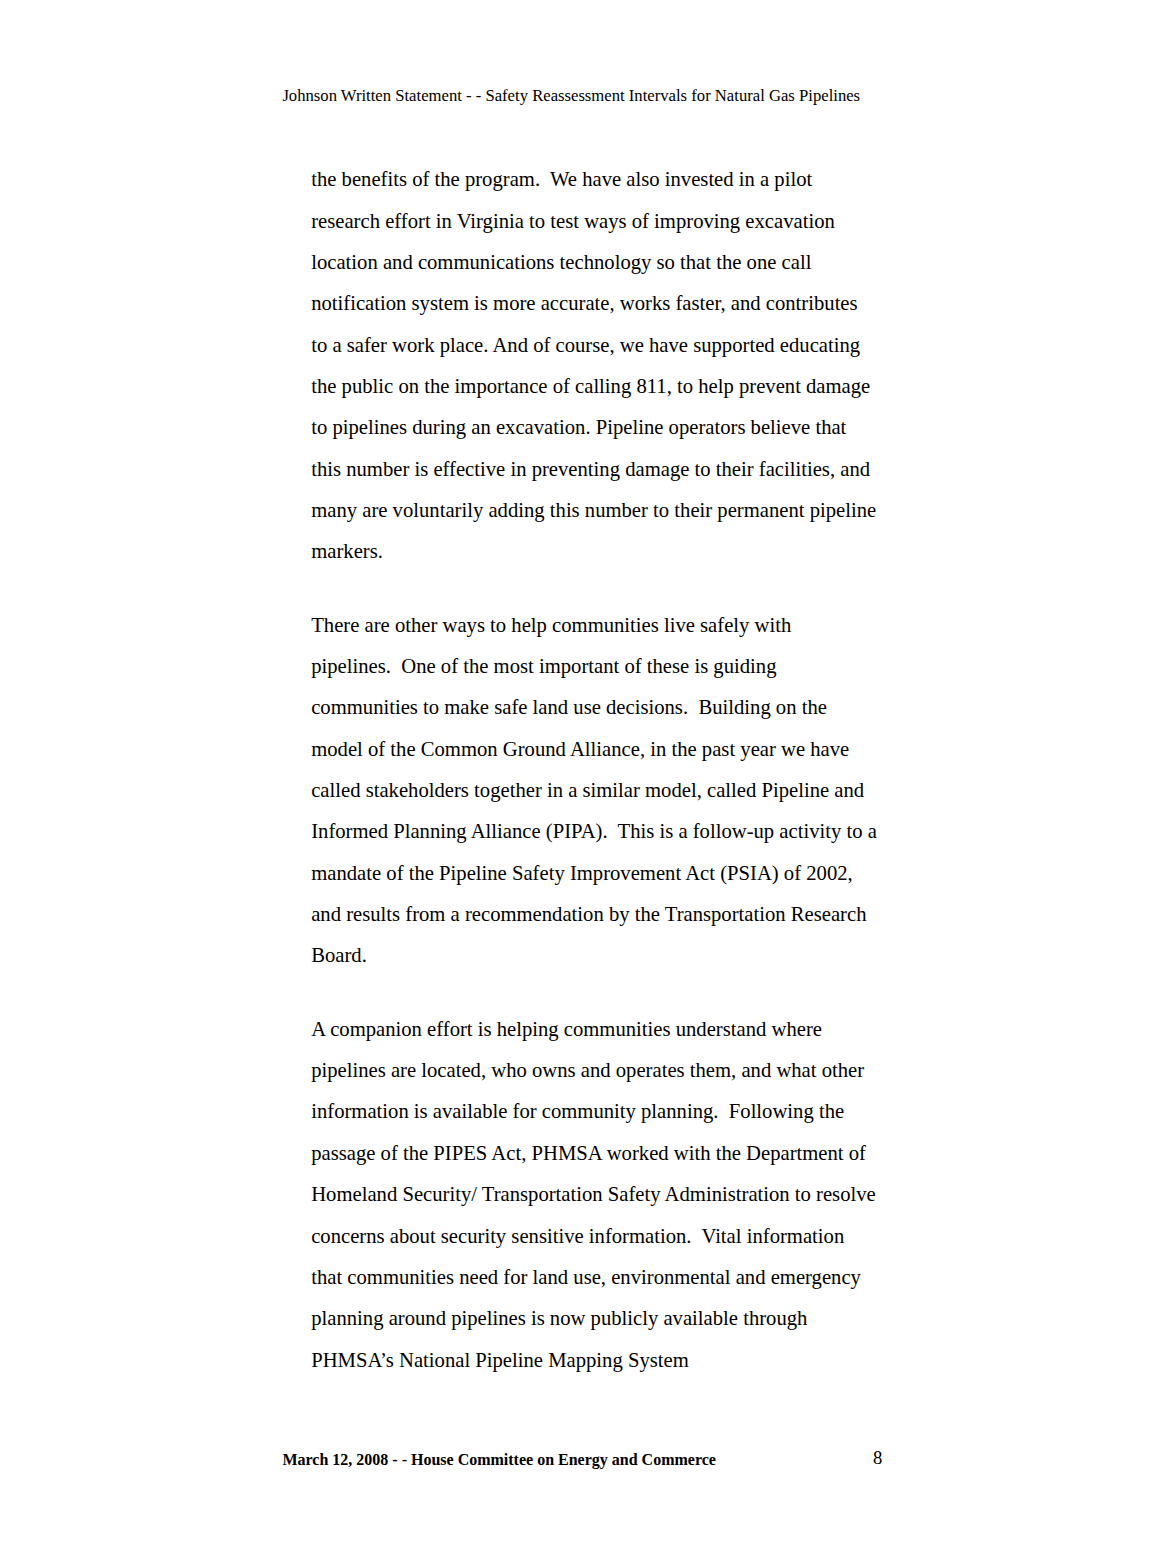Johnson Written Statement - - Safety Reassessment Intervals for Natural Gas Pipelines
the benefits of the program. We have also invested in a pilot research effort in Virginia to test ways of improving excavation location and communications technology so that the one call notification system is more accurate, works faster, and contributes to a safer work place. And of course, we have supported educating the public on the importance of calling 811, to help prevent damage to pipelines during an excavation. Pipeline operators believe that this number is effective in preventing damage to their facilities, and many are voluntarily adding this number to their permanent pipeline markers.
There are other ways to help communities live safely with pipelines. One of the most important of these is guiding communities to make safe land use decisions. Building on the model of the Common Ground Alliance, in the past year we have called stakeholders together in a similar model, called Pipeline and Informed Planning Alliance (PIPA). This is a follow-up activity to a mandate of the Pipeline Safety Improvement Act (PSIA) of 2002, and results from a recommendation by the Transportation Research Board.
A companion effort is helping communities understand where pipelines are located, who owns and operates them, and what other information is available for community planning. Following the passage of the PIPES Act, PHMSA worked with the Department of Homeland Security/ Transportation Safety Administration to resolve concerns about security sensitive information. Vital information that communities need for land use, environmental and emergency planning around pipelines is now publicly available through PHMSA’s National Pipeline Mapping System
March 12, 2008 - - House Committee on Energy and Commerce
8